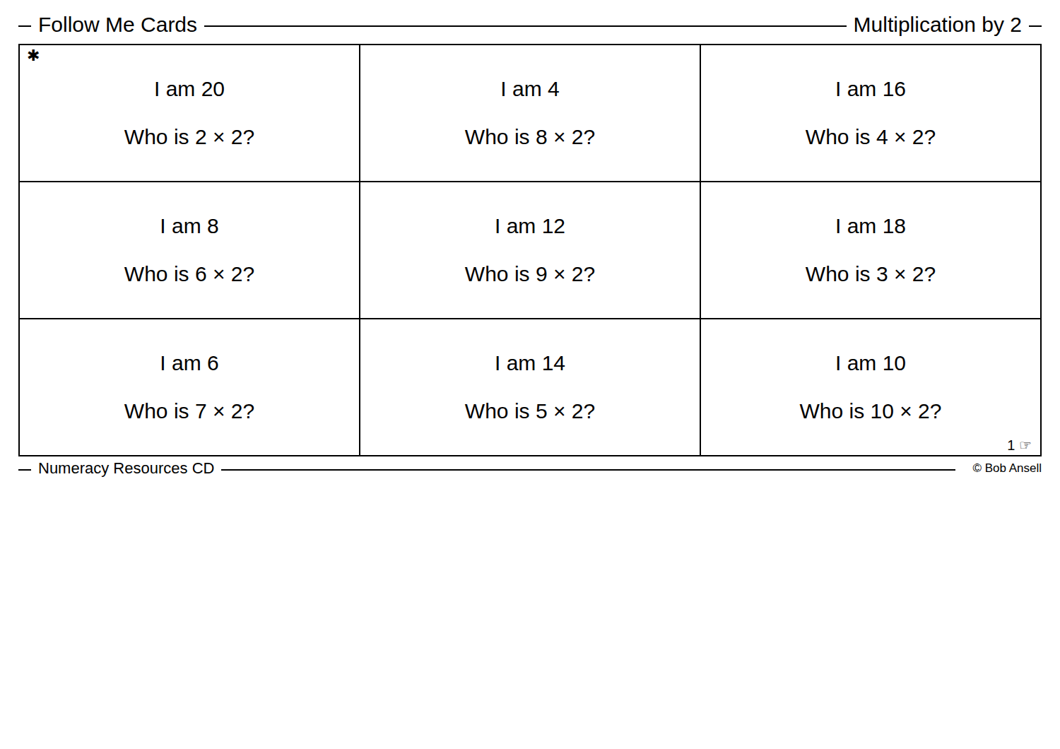Follow Me Cards Multiplication by 2
| ✱ I am 20 Who is 2 × 2? | I am 4 Who is 8 × 2? | I am 16 Who is 4 × 2? |
| I am 8 Who is 6 × 2? | I am 12 Who is 9 × 2? | I am 18 Who is 3 × 2? |
| I am 6 Who is 7 × 2? | I am 14 Who is 5 × 2? | I am 10 Who is 10 × 2? 1 ☞ |
Numeracy Resources CD © Bob Ansell